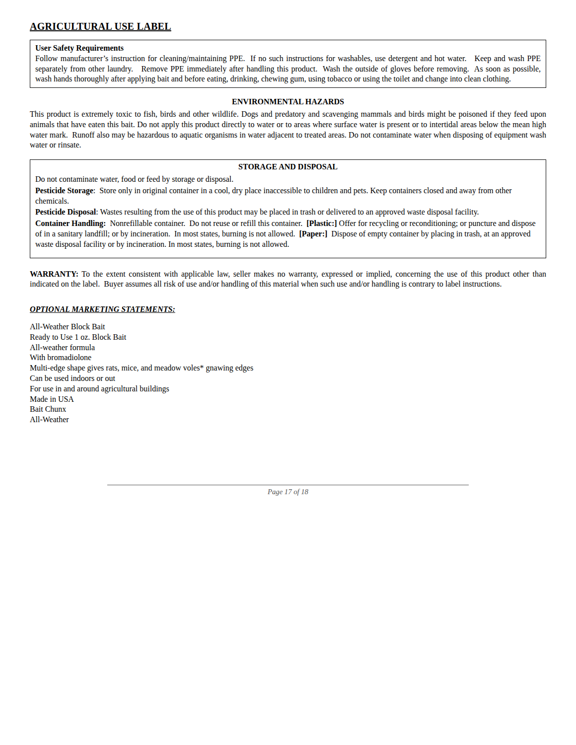AGRICULTURAL USE LABEL
User Safety Requirements
Follow manufacturer’s instruction for cleaning/maintaining PPE. If no such instructions for washables, use detergent and hot water. Keep and wash PPE separately from other laundry. Remove PPE immediately after handling this product. Wash the outside of gloves before removing. As soon as possible, wash hands thoroughly after applying bait and before eating, drinking, chewing gum, using tobacco or using the toilet and change into clean clothing.
ENVIRONMENTAL HAZARDS
This product is extremely toxic to fish, birds and other wildlife. Dogs and predatory and scavenging mammals and birds might be poisoned if they feed upon animals that have eaten this bait. Do not apply this product directly to water or to areas where surface water is present or to intertidal areas below the mean high water mark. Runoff also may be hazardous to aquatic organisms in water adjacent to treated areas. Do not contaminate water when disposing of equipment wash water or rinsate.
STORAGE AND DISPOSAL
Do not contaminate water, food or feed by storage or disposal.
Pesticide Storage: Store only in original container in a cool, dry place inaccessible to children and pets. Keep containers closed and away from other chemicals.
Pesticide Disposal: Wastes resulting from the use of this product may be placed in trash or delivered to an approved waste disposal facility.
Container Handling: Nonrefillable container. Do not reuse or refill this container. [Plastic:] Offer for recycling or reconditioning; or puncture and dispose of in a sanitary landfill; or by incineration. In most states, burning is not allowed. [Paper:] Dispose of empty container by placing in trash, at an approved waste disposal facility or by incineration. In most states, burning is not allowed.
WARRANTY: To the extent consistent with applicable law, seller makes no warranty, expressed or implied, concerning the use of this product other than indicated on the label. Buyer assumes all risk of use and/or handling of this material when such use and/or handling is contrary to label instructions.
OPTIONAL MARKETING STATEMENTS:
All-Weather Block Bait
Ready to Use 1 oz. Block Bait
All-weather formula
With bromadiolone
Multi-edge shape gives rats, mice, and meadow voles* gnawing edges
Can be used indoors or out
For use in and around agricultural buildings
Made in USA
Bait Chunx
All-Weather
Page 17 of 18